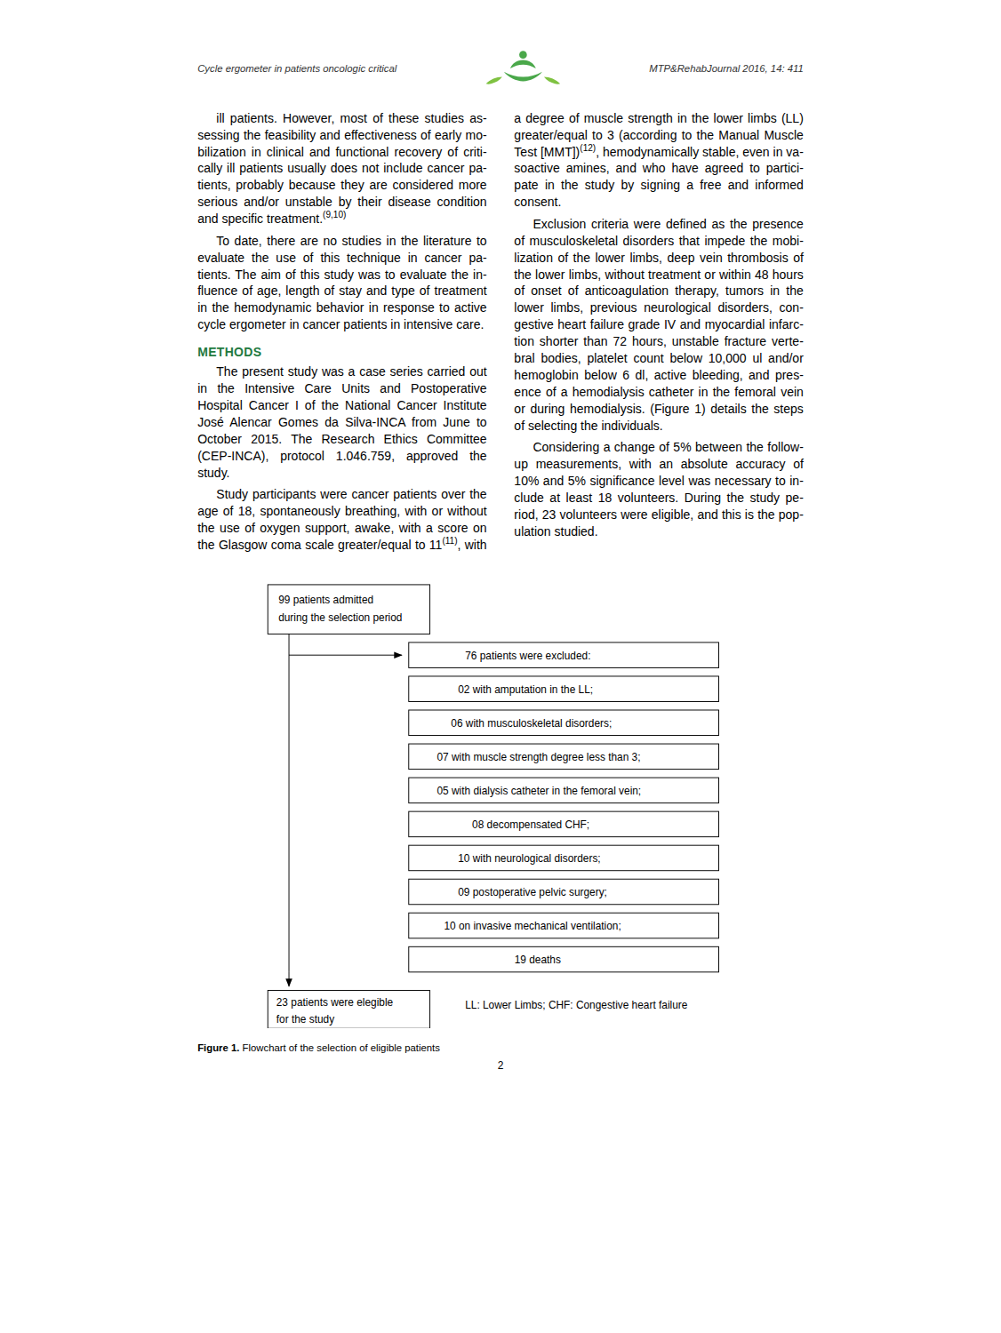Cycle ergometer in patients oncologic critical
MTP&RehabJournal 2016, 14: 411
ill patients. However, most of these studies assessing the feasibility and effectiveness of early mobilization in clinical and functional recovery of critically ill patients usually does not include cancer patients, probably because they are considered more serious and/or unstable by their disease condition and specific treatment.(9,10)
To date, there are no studies in the literature to evaluate the use of this technique in cancer patients. The aim of this study was to evaluate the influence of age, length of stay and type of treatment in the hemodynamic behavior in response to active cycle ergometer in cancer patients in intensive care.
METHODS
The present study was a case series carried out in the Intensive Care Units and Postoperative Hospital Cancer I of the National Cancer Institute José Alencar Gomes da Silva-INCA from June to October 2015. The Research Ethics Committee (CEP-INCA), protocol 1.046.759, approved the study.
Study participants were cancer patients over the age of 18, spontaneously breathing, with or without the use of oxygen support, awake, with a score on the Glasgow coma scale greater/equal to 11(11), with a degree of muscle strength in the lower limbs (LL) greater/equal to 3 (according to the Manual Muscle Test [MMT])(12), hemodynamically stable, even in vasoactive amines, and who have agreed to participate in the study by signing a free and informed consent.
Exclusion criteria were defined as the presence of musculoskeletal disorders that impede the mobilization of the lower limbs, deep vein thrombosis of the lower limbs, without treatment or within 48 hours of onset of anticoagulation therapy, tumors in the lower limbs, previous neurological disorders, congestive heart failure grade IV and myocardial infarction shorter than 72 hours, unstable fracture vertebral bodies, platelet count below 10,000 ul and/or hemoglobin below 6 dl, active bleeding, and presence of a hemodialysis catheter in the femoral vein or during hemodialysis. (Figure 1) details the steps of selecting the individuals.
Considering a change of 5% between the follow-up measurements, with an absolute accuracy of 10% and 5% significance level was necessary to include at least 18 volunteers. During the study period, 23 volunteers were eligible, and this is the population studied.
99 patients admitted during the selection period 76 patients were excluded: 02 with amputation in the LL; 06 with musculoskeletal disorders; 07 with muscle strength degree less than 3; 05 with dialysis catheter in the femoral vein; 08 decompensated CHF; 10 with neurological disorders; 09 postoperative pelvic surgery; 10 on invasive mechanical ventilation; 19 deaths 23 patients were elegible for the study LL: Lower Limbs; CHF: Congestive heart failure
Figure 1. Flowchart of the selection of eligible patients
2